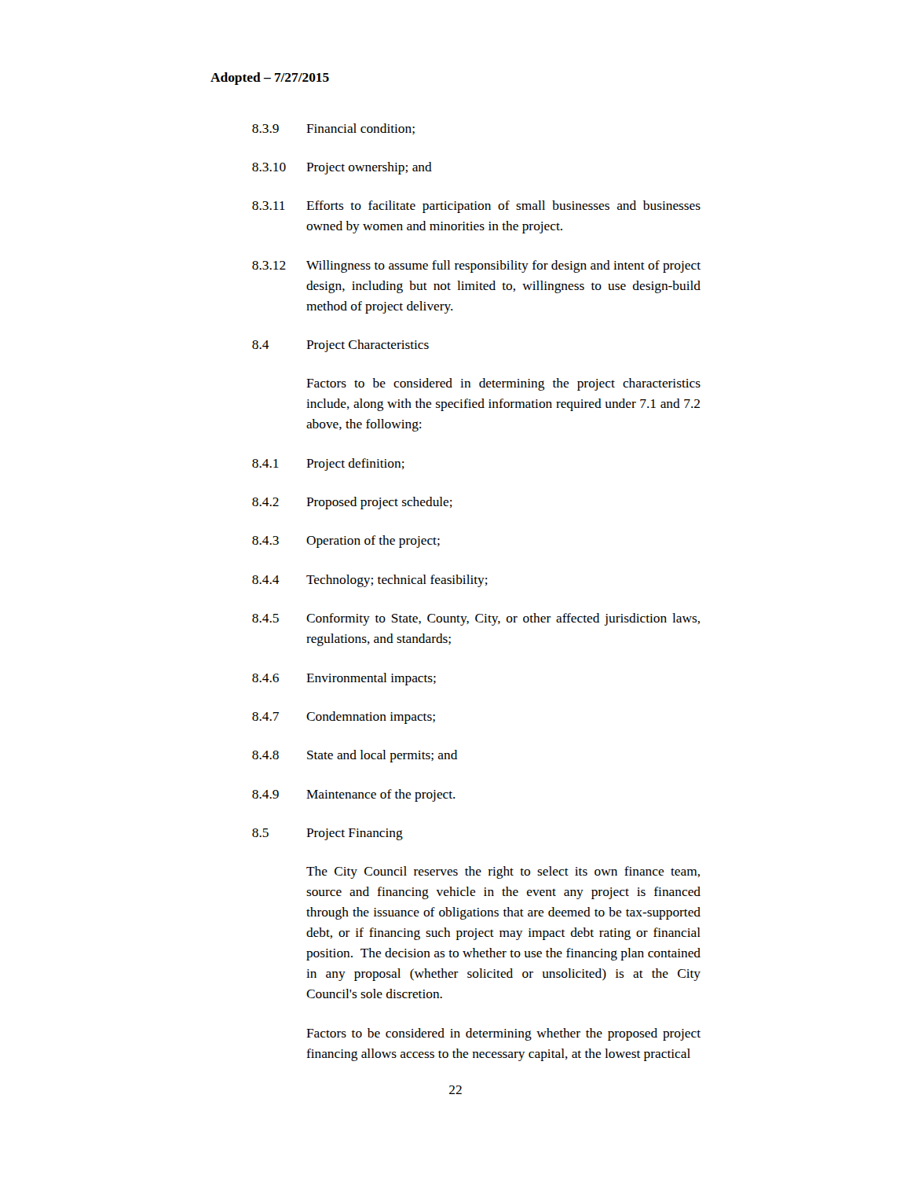Adopted – 7/27/2015
8.3.9
Financial condition;
8.3.10
Project ownership; and
8.3.11
Efforts to facilitate participation of small businesses and businesses owned by women and minorities in the project.
8.3.12
Willingness to assume full responsibility for design and intent of project design, including but not limited to, willingness to use design-build method of project delivery.
8.4
Project Characteristics
Factors to be considered in determining the project characteristics include, along with the specified information required under 7.1 and 7.2 above, the following:
8.4.1
Project definition;
8.4.2
Proposed project schedule;
8.4.3
Operation of the project;
8.4.4
Technology; technical feasibility;
8.4.5
Conformity to State, County, City, or other affected jurisdiction laws, regulations, and standards;
8.4.6
Environmental impacts;
8.4.7
Condemnation impacts;
8.4.8
State and local permits; and
8.4.9
Maintenance of the project.
8.5
Project Financing
The City Council reserves the right to select its own finance team, source and financing vehicle in the event any project is financed through the issuance of obligations that are deemed to be tax-supported debt, or if financing such project may impact debt rating or financial position. The decision as to whether to use the financing plan contained in any proposal (whether solicited or unsolicited) is at the City Council's sole discretion.
Factors to be considered in determining whether the proposed project financing allows access to the necessary capital, at the lowest practical
22